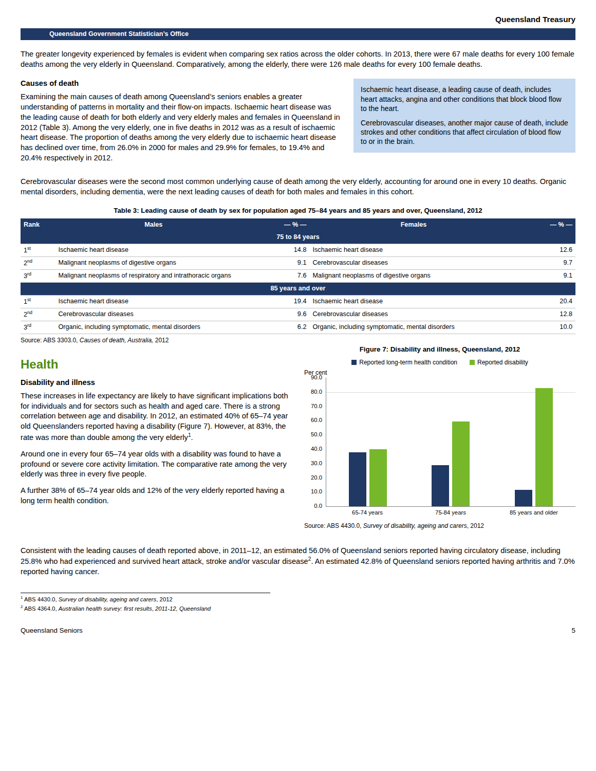Queensland Treasury
Queensland Government Statistician’s Office
The greater longevity experienced by females is evident when comparing sex ratios across the older cohorts. In 2013, there were 67 male deaths for every 100 female deaths among the very elderly in Queensland. Comparatively, among the elderly, there were 126 male deaths for every 100 female deaths.
Causes of death
Examining the main causes of death among Queensland’s seniors enables a greater understanding of patterns in mortality and their flow-on impacts. Ischaemic heart disease was the leading cause of death for both elderly and very elderly males and females in Queensland in 2012 (Table 3). Among the very elderly, one in five deaths in 2012 was as a result of ischaemic heart disease. The proportion of deaths among the very elderly due to ischaemic heart disease has declined over time, from 26.0% in 2000 for males and 29.9% for females, to 19.4% and 20.4% respectively in 2012.
Ischaemic heart disease, a leading cause of death, includes heart attacks, angina and other conditions that block blood flow to the heart.
Cerebrovascular diseases, another major cause of death, include strokes and other conditions that affect circulation of blood flow to or in the brain.
Cerebrovascular diseases were the second most common underlying cause of death among the very elderly, accounting for around one in every 10 deaths. Organic mental disorders, including dementia, were the next leading causes of death for both males and females in this cohort.
Table 3: Leading cause of death by sex for population aged 75–84 years and 85 years and over, Queensland, 2012
| Rank | Males | — % — | Females | — % — |
| --- | --- | --- | --- | --- |
| 75 to 84 years |
| 1 st | Ischaemic heart disease | 14.8 | Ischaemic heart disease | 12.6 |
| 2 nd | Malignant neoplasms of digestive organs | 9.1 | Cerebrovascular diseases | 9.7 |
| 3 rd | Malignant neoplasms of respiratory and intrathoracic organs | 7.6 | Malignant neoplasms of digestive organs | 9.1 |
| 85 years and over |
| 1 st | Ischaemic heart disease | 19.4 | Ischaemic heart disease | 20.4 |
| 2 nd | Cerebrovascular diseases | 9.6 | Cerebrovascular diseases | 12.8 |
| 3 rd | Organic, including symptomatic, mental disorders | 6.2 | Organic, including symptomatic, mental disorders | 10.0 |
Source: ABS 3303.0, Causes of death, Australia, 2012
Health
Disability and illness
These increases in life expectancy are likely to have significant implications both for individuals and for sectors such as health and aged care. There is a strong correlation between age and disability. In 2012, an estimated 40% of 65–74 year old Queenslanders reported having a disability (Figure 7). However, at 83%, the rate was more than double among the very elderly1.
Around one in every four 65–74 year olds with a disability was found to have a profound or severe core activity limitation. The comparative rate among the very elderly was three in every five people.
A further 38% of 65–74 year olds and 12% of the very elderly reported having a long term health condition.
Figure 7: Disability and illness, Queensland, 2012
Reported long-term health condition
Reported disability
Per cent
90.0
80.0
70.0
60.0
50.0
40.0
30.0
20.0
10.0
0.0
65-74 years
75-84 years
85 years and older
Source: ABS 4430.0, Survey of disability, ageing and carers, 2012
Consistent with the leading causes of death reported above, in 2011–12, an estimated 56.0% of Queensland seniors reported having circulatory disease, including 25.8% who had experienced and survived heart attack, stroke and/or vascular disease2. An estimated 42.8% of Queensland seniors reported having arthritis and 7.0% reported having cancer.
1 ABS 4430.0, Survey of disability, ageing and carers, 2012
2 ABS 4364.0, Australian health survey: first results, 2011-12, Queensland
Queensland Seniors
5